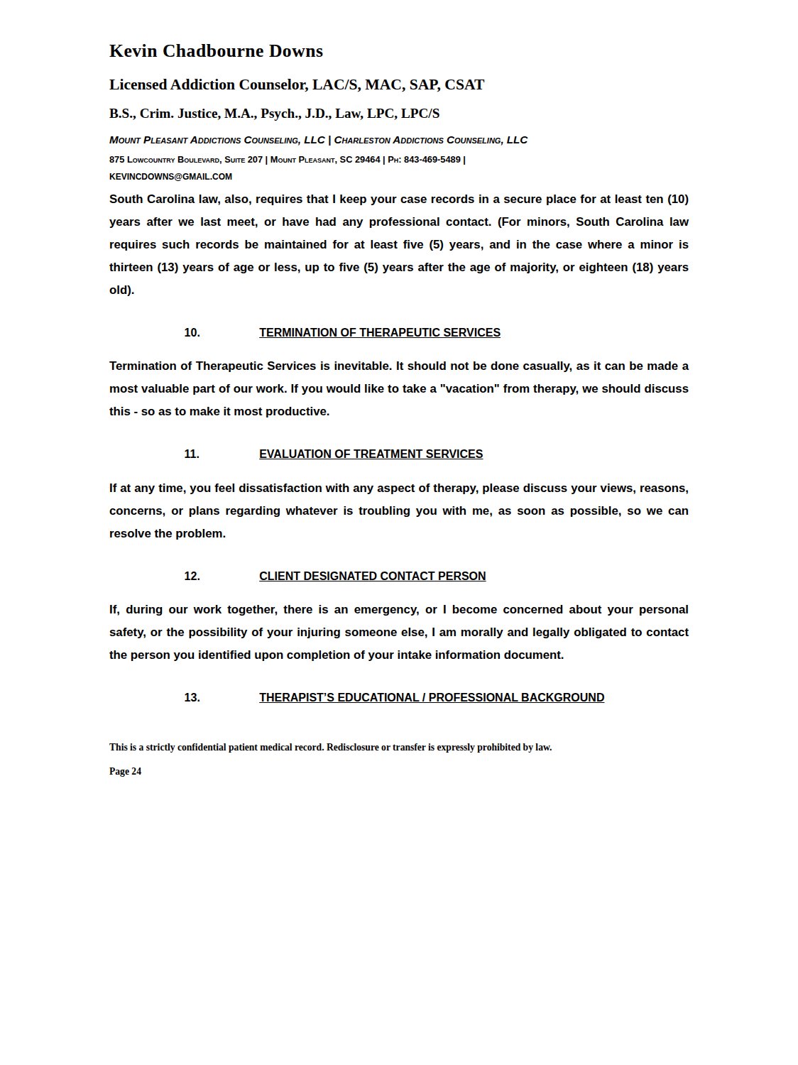Kevin Chadbourne Downs
Licensed Addiction Counselor, LAC/S, MAC, SAP, CSAT
B.S., Crim. Justice, M.A., Psych., J.D., Law, LPC, LPC/S
Mount Pleasant Addictions Counseling, LLC | Charleston Addictions Counseling, LLC
875 Lowcountry Boulevard, Suite 207 | Mount Pleasant, SC 29464 | Ph: 843-469-5489 |
kevincdowns@gmail.com
South Carolina law, also, requires that I keep your case records in a secure place for at least ten (10) years after we last meet, or have had any professional contact. (For minors, South Carolina law requires such records be maintained for at least five (5) years, and in the case where a minor is thirteen (13) years of age or less, up to five (5) years after the age of majority, or eighteen (18) years old).
10. TERMINATION OF THERAPEUTIC SERVICES
Termination of Therapeutic Services is inevitable. It should not be done casually, as it can be made a most valuable part of our work. If you would like to take a "vacation" from therapy, we should discuss this - so as to make it most productive.
11. EVALUATION OF TREATMENT SERVICES
If at any time, you feel dissatisfaction with any aspect of therapy, please discuss your views, reasons, concerns, or plans regarding whatever is troubling you with me, as soon as possible, so we can resolve the problem.
12. CLIENT DESIGNATED CONTACT PERSON
If, during our work together, there is an emergency, or I become concerned about your personal safety, or the possibility of your injuring someone else, I am morally and legally obligated to contact the person you identified upon completion of your intake information document.
13. THERAPIST’S EDUCATIONAL / PROFESSIONAL BACKGROUND
This is a strictly confidential patient medical record. Redisclosure or transfer is expressly prohibited by law.
Page 24